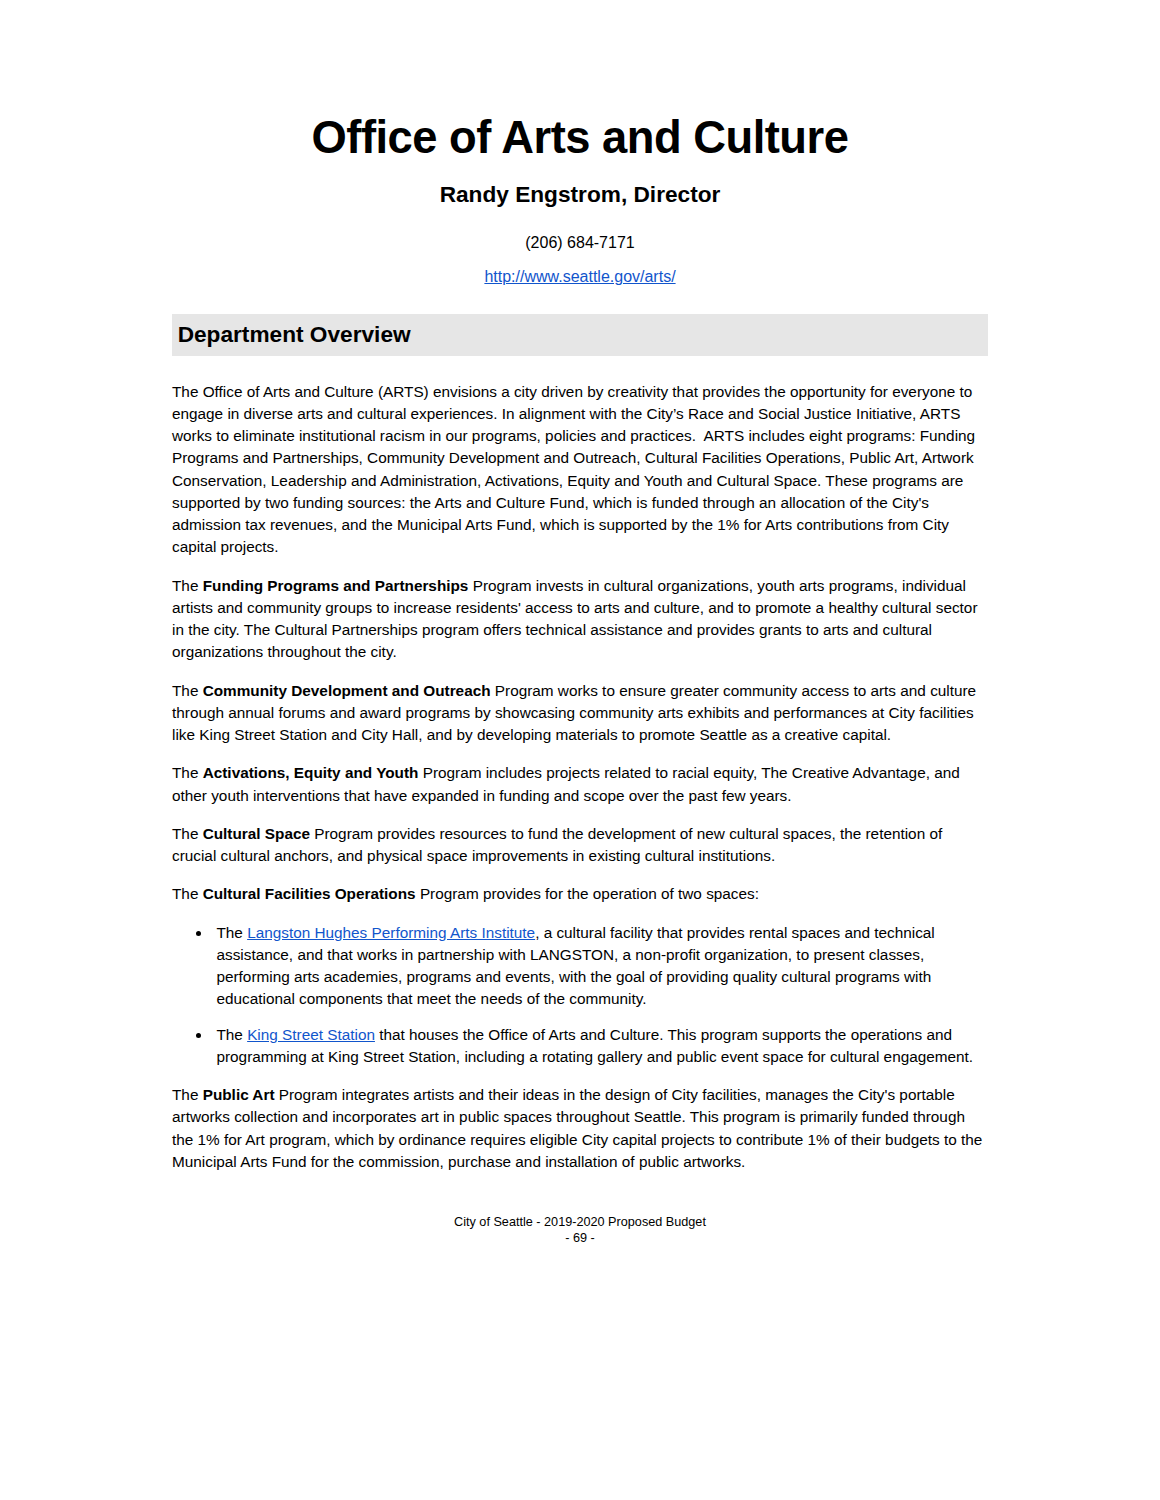Office of Arts and Culture
Randy Engstrom, Director
(206) 684-7171
http://www.seattle.gov/arts/
Department Overview
The Office of Arts and Culture (ARTS) envisions a city driven by creativity that provides the opportunity for everyone to engage in diverse arts and cultural experiences. In alignment with the City’s Race and Social Justice Initiative, ARTS works to eliminate institutional racism in our programs, policies and practices. ARTS includes eight programs: Funding Programs and Partnerships, Community Development and Outreach, Cultural Facilities Operations, Public Art, Artwork Conservation, Leadership and Administration, Activations, Equity and Youth and Cultural Space. These programs are supported by two funding sources: the Arts and Culture Fund, which is funded through an allocation of the City's admission tax revenues, and the Municipal Arts Fund, which is supported by the 1% for Arts contributions from City capital projects.
The Funding Programs and Partnerships Program invests in cultural organizations, youth arts programs, individual artists and community groups to increase residents' access to arts and culture, and to promote a healthy cultural sector in the city. The Cultural Partnerships program offers technical assistance and provides grants to arts and cultural organizations throughout the city.
The Community Development and Outreach Program works to ensure greater community access to arts and culture through annual forums and award programs by showcasing community arts exhibits and performances at City facilities like King Street Station and City Hall, and by developing materials to promote Seattle as a creative capital.
The Activations, Equity and Youth Program includes projects related to racial equity, The Creative Advantage, and other youth interventions that have expanded in funding and scope over the past few years.
The Cultural Space Program provides resources to fund the development of new cultural spaces, the retention of crucial cultural anchors, and physical space improvements in existing cultural institutions.
The Cultural Facilities Operations Program provides for the operation of two spaces:
The Langston Hughes Performing Arts Institute, a cultural facility that provides rental spaces and technical assistance, and that works in partnership with LANGSTON, a non-profit organization, to present classes, performing arts academies, programs and events, with the goal of providing quality cultural programs with educational components that meet the needs of the community.
The King Street Station that houses the Office of Arts and Culture. This program supports the operations and programming at King Street Station, including a rotating gallery and public event space for cultural engagement.
The Public Art Program integrates artists and their ideas in the design of City facilities, manages the City's portable artworks collection and incorporates art in public spaces throughout Seattle. This program is primarily funded through the 1% for Art program, which by ordinance requires eligible City capital projects to contribute 1% of their budgets to the Municipal Arts Fund for the commission, purchase and installation of public artworks.
City of Seattle - 2019-2020 Proposed Budget
- 69 -